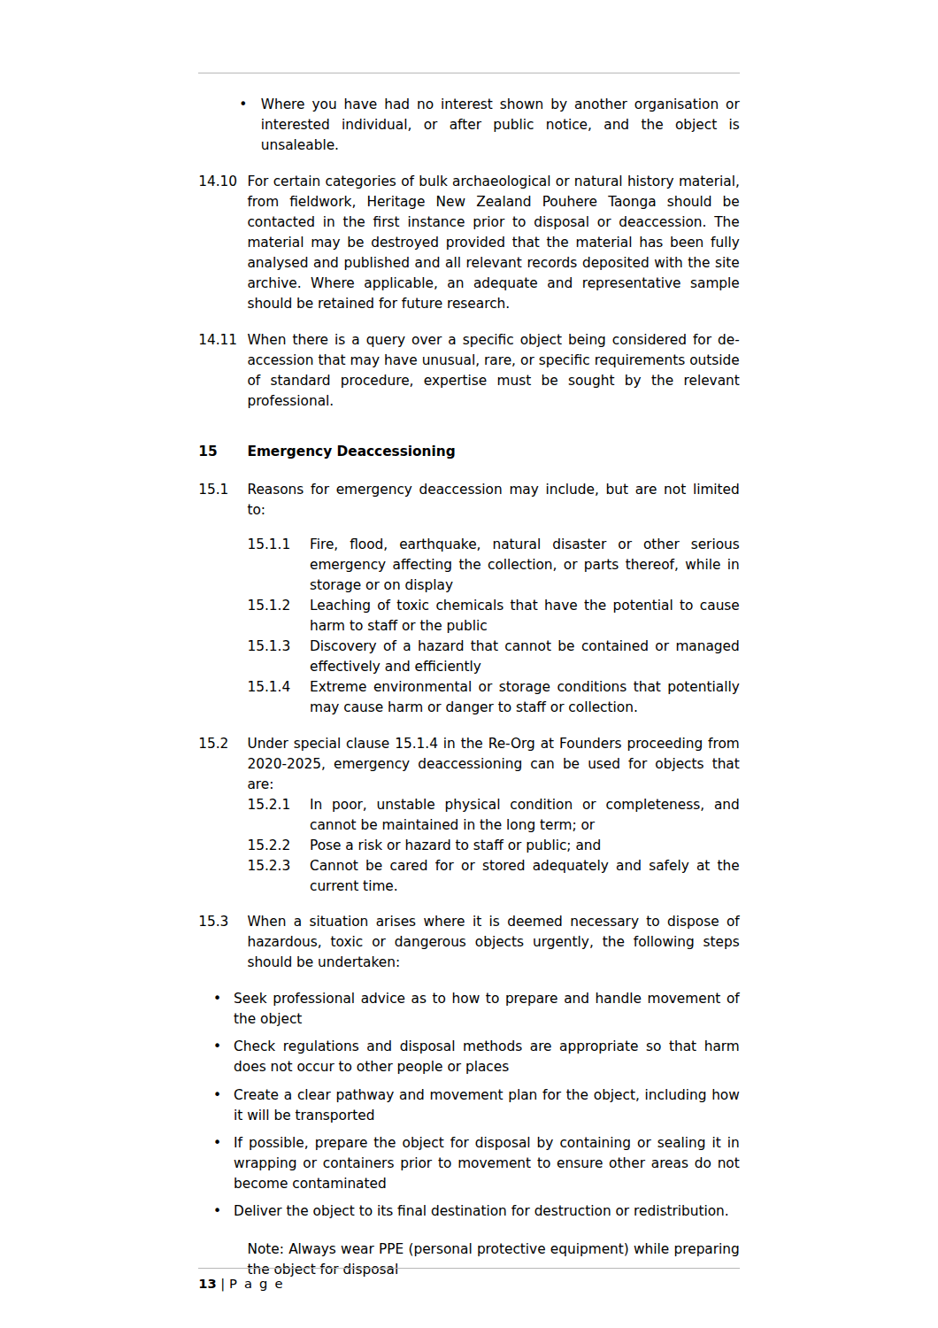Where you have had no interest shown by another organisation or interested individual, or after public notice, and the object is unsaleable.
14.10
For certain categories of bulk archaeological or natural history material, from fieldwork, Heritage New Zealand Pouhere Taonga should be contacted in the first instance prior to disposal or deaccession. The material may be destroyed provided that the material has been fully analysed and published and all relevant records deposited with the site archive. Where applicable, an adequate and representative sample should be retained for future research.
14.11
When there is a query over a specific object being considered for de-accession that may have unusual, rare, or specific requirements outside of standard procedure, expertise must be sought by the relevant professional.
15 Emergency Deaccessioning
15.1
Reasons for emergency deaccession may include, but are not limited to:
15.1.1 Fire, flood, earthquake, natural disaster or other serious emergency affecting the collection, or parts thereof, while in storage or on display
15.1.2 Leaching of toxic chemicals that have the potential to cause harm to staff or the public
15.1.3 Discovery of a hazard that cannot be contained or managed effectively and efficiently
15.1.4 Extreme environmental or storage conditions that potentially may cause harm or danger to staff or collection.
15.2
Under special clause 15.1.4 in the Re-Org at Founders proceeding from 2020-2025, emergency deaccessioning can be used for objects that are:
15.2.1 In poor, unstable physical condition or completeness, and cannot be maintained in the long term; or
15.2.2 Pose a risk or hazard to staff or public; and
15.2.3 Cannot be cared for or stored adequately and safely at the current time.
15.3
When a situation arises where it is deemed necessary to dispose of hazardous, toxic or dangerous objects urgently, the following steps should be undertaken:
Seek professional advice as to how to prepare and handle movement of the object
Check regulations and disposal methods are appropriate so that harm does not occur to other people or places
Create a clear pathway and movement plan for the object, including how it will be transported
If possible, prepare the object for disposal by containing or sealing it in wrapping or containers prior to movement to ensure other areas do not become contaminated
Deliver the object to its final destination for destruction or redistribution.
Note: Always wear PPE (personal protective equipment) while preparing the object for disposal
13 | P a g e